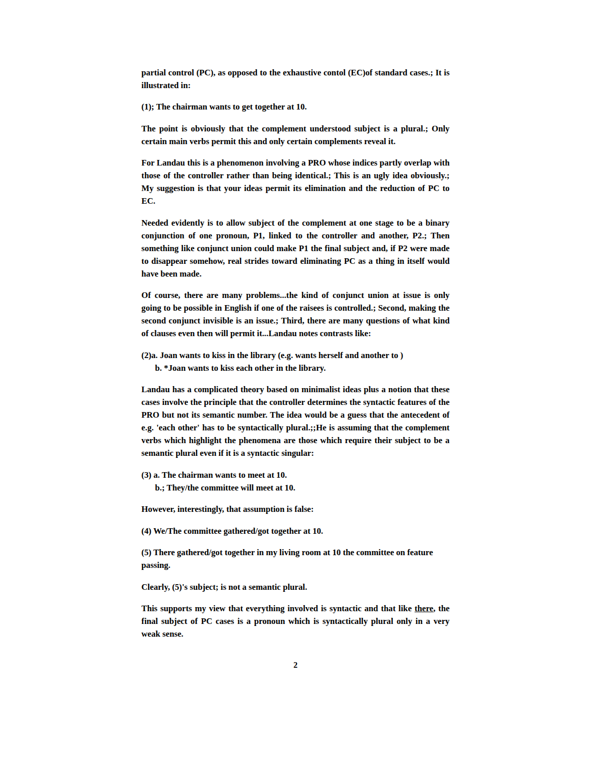partial control (PC), as opposed to the exhaustive contol (EC)of standard cases.; It is illustrated in:
(1); The chairman wants to get together at 10.
The point is obviously that the complement understood subject is a plural.; Only certain main verbs permit this and only certain complements reveal it.
For Landau this is a phenomenon involving a PRO whose indices partly overlap with those of the controller rather than being identical.; This is an ugly idea obviously.; My suggestion is that your ideas permit its elimination and the reduction of PC to EC.
Needed evidently is to allow subject of the complement at one stage to be a binary conjunction of one pronoun, P1, linked to the controller and another, P2.; Then something like conjunct union could make P1 the final subject and, if P2 were made to disappear somehow, real strides toward eliminating PC as a thing in itself would have been made.
Of course, there are many problems...the kind of conjunct union at issue is only going to be possible in English if one of the raisees is controlled.; Second, making the second conjunct invisible is an issue.; Third, there are many questions of what kind of clauses even then will permit it...Landau notes contrasts like:
(2)a. Joan wants to kiss in the library (e.g. wants herself and another to )
b. *Joan wants to kiss each other in the library.
Landau has a complicated theory based on minimalist ideas plus a notion that these cases involve the principle that the controller determines the syntactic features of the PRO but not its semantic number. The idea would be a guess that the antecedent of e.g. 'each other' has to be syntactically plural.;;He is assuming that the complement verbs which highlight the phenomena are those which require their subject to be a semantic plural even if it is a syntactic singular:
(3) a. The chairman wants to meet at 10.
b.; They/the committee will meet at 10.
However, interestingly, that assumption is false:
(4) We/The committee gathered/got together at 10.
(5) There gathered/got together in my living room at 10 the committee on feature passing.
Clearly, (5)'s subject; is not a semantic plural.
This supports my view that everything involved is syntactic and that like there, the final subject of PC cases is a pronoun which is syntactically plural only in a very weak sense.
2